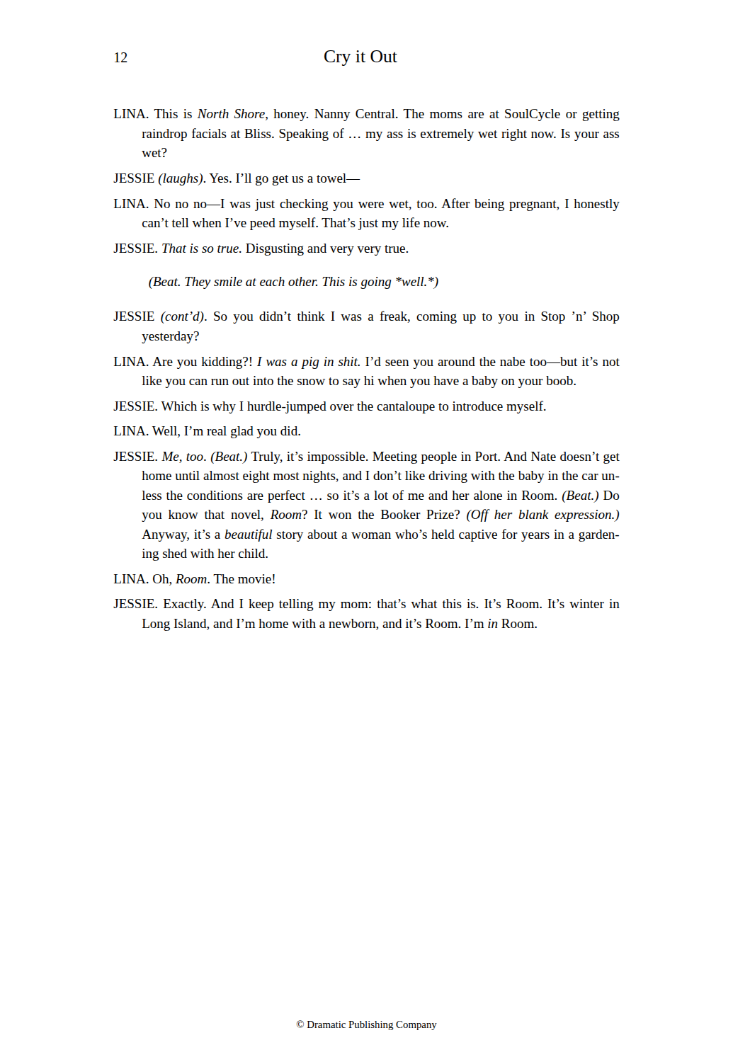12
Cry it Out
LINA. This is North Shore, honey. Nanny Central. The moms are at SoulCycle or getting raindrop facials at Bliss. Speaking of … my ass is extremely wet right now. Is your ass wet?
JESSIE (laughs). Yes. I’ll go get us a towel—
LINA. No no no—I was just checking you were wet, too. After being pregnant, I honestly can’t tell when I’ve peed myself. That’s just my life now.
JESSIE. That is so true. Disgusting and very very true.
(Beat. They smile at each other. This is going *well.*)
JESSIE (cont’d). So you didn’t think I was a freak, coming up to you in Stop ’n’ Shop yesterday?
LINA. Are you kidding?! I was a pig in shit. I’d seen you around the nabe too—but it’s not like you can run out into the snow to say hi when you have a baby on your boob.
JESSIE. Which is why I hurdle-jumped over the cantaloupe to introduce myself.
LINA. Well, I’m real glad you did.
JESSIE. Me, too. (Beat.) Truly, it’s impossible. Meeting people in Port. And Nate doesn’t get home until almost eight most nights, and I don’t like driving with the baby in the car unless the conditions are perfect … so it’s a lot of me and her alone in Room. (Beat.) Do you know that novel, Room? It won the Booker Prize? (Off her blank expression.) Anyway, it’s a beautiful story about a woman who’s held captive for years in a gardening shed with her child.
LINA. Oh, Room. The movie!
JESSIE. Exactly. And I keep telling my mom: that’s what this is. It’s Room. It’s winter in Long Island, and I’m home with a newborn, and it’s Room. I’m in Room.
© Dramatic Publishing Company